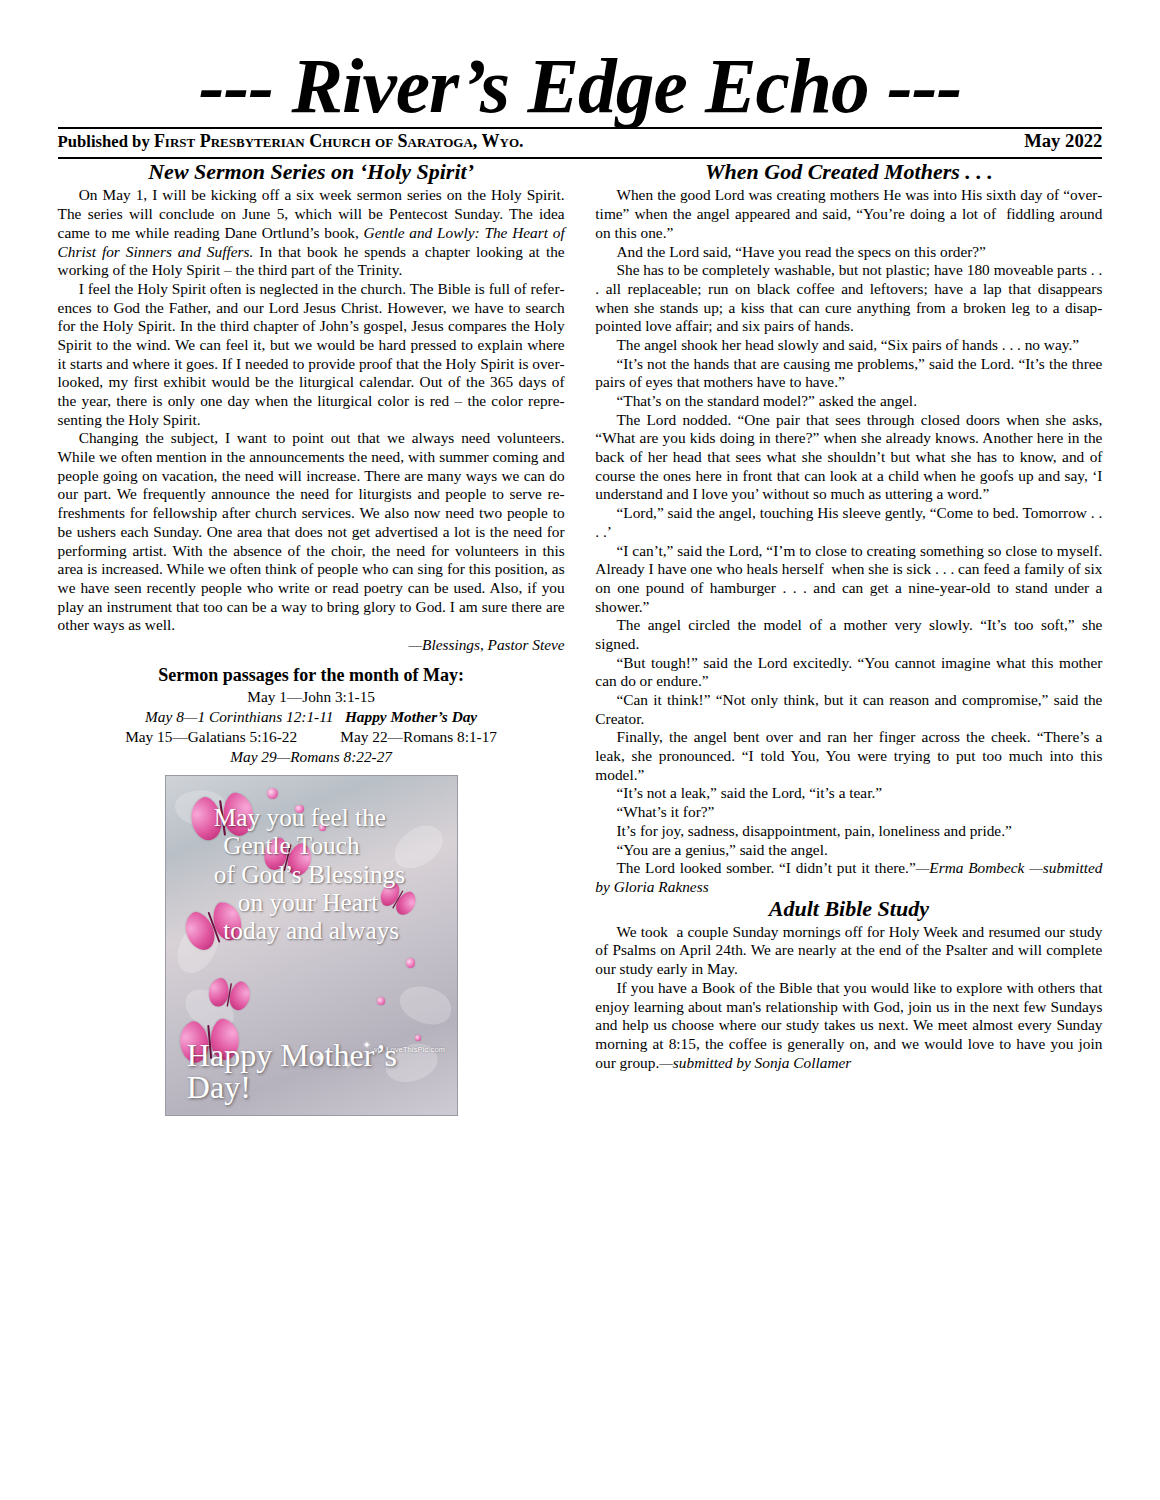--- River’s Edge Echo ---
Published by First Presbyterian Church of Saratoga, Wyo.
May 2022
New Sermon Series on ‘Holy Spirit’
On May 1, I will be kicking off a six week sermon series on the Holy Spirit. The series will conclude on June 5, which will be Pentecost Sunday. The idea came to me while reading Dane Ortlund’s book, Gentle and Lowly: The Heart of Christ for Sinners and Suffers. In that book he spends a chapter looking at the working of the Holy Spirit – the third part of the Trinity.
I feel the Holy Spirit often is neglected in the church. The Bible is full of references to God the Father, and our Lord Jesus Christ. However, we have to search for the Holy Spirit. In the third chapter of John’s gospel, Jesus compares the Holy Spirit to the wind. We can feel it, but we would be hard pressed to explain where it starts and where it goes. If I needed to provide proof that the Holy Spirit is overlooked, my first exhibit would be the liturgical calendar. Out of the 365 days of the year, there is only one day when the liturgical color is red – the color representing the Holy Spirit.
Changing the subject, I want to point out that we always need volunteers. While we often mention in the announcements the need, with summer coming and people going on vacation, the need will increase. There are many ways we can do our part. We frequently announce the need for liturgists and people to serve refreshments for fellowship after church services. We also now need two people to be ushers each Sunday. One area that does not get advertised a lot is the need for performing artist. With the absence of the choir, the need for volunteers in this area is increased. While we often think of people who can sing for this position, as we have seen recently people who write or read poetry can be used. Also, if you play an instrument that too can be a way to bring glory to God. I am sure there are other ways as well.
—Blessings, Pastor Steve
Sermon passages for the month of May:
May 1—John 3:1-15
May 8—1 Corinthians 12:1-11 Happy Mother’s Day
May 15—Galatians 5:16-22 May 22—Romans 8:1-17
May 29—Romans 8:22-27
✦
✦
✦
May you feel the Gentle Touch of God’s Blessings on your Heart today and always
via LoveThisPic.com
Happy Mother’s Day!
When God Created Mothers . . .
When the good Lord was creating mothers He was into His sixth day of “overtime” when the angel appeared and said, “You’re doing a lot of fiddling around on this one.”
And the Lord said, “Have you read the specs on this order?”
She has to be completely washable, but not plastic; have 180 moveable parts . . . all replaceable; run on black coffee and leftovers; have a lap that disappears when she stands up; a kiss that can cure anything from a broken leg to a disappointed love affair; and six pairs of hands.
The angel shook her head slowly and said, “Six pairs of hands . . . no way.”
“It’s not the hands that are causing me problems,” said the Lord. “It’s the three pairs of eyes that mothers have to have.”
“That’s on the standard model?” asked the angel.
The Lord nodded. “One pair that sees through closed doors when she asks, “What are you kids doing in there?” when she already knows. Another here in the back of her head that sees what she shouldn’t but what she has to know, and of course the ones here in front that can look at a child when he goofs up and say, ‘I understand and I love you’ without so much as uttering a word.”
“Lord,” said the angel, touching His sleeve gently, “Come to bed. Tomorrow . . . .’
“I can’t,” said the Lord, “I’m to close to creating something so close to myself. Already I have one who heals herself when she is sick . . . can feed a family of six on one pound of hamburger . . . and can get a nine-year-old to stand under a shower.”
The angel circled the model of a mother very slowly. “It’s too soft,” she signed.
“But tough!” said the Lord excitedly. “You cannot imagine what this mother can do or endure.”
“Can it think!” “Not only think, but it can reason and compromise,” said the Creator.
Finally, the angel bent over and ran her finger across the cheek. “There’s a leak, she pronounced. “I told You, You were trying to put too much into this model.”
“It’s not a leak,” said the Lord, “it’s a tear.”
“What’s it for?”
It’s for joy, sadness, disappointment, pain, loneliness and pride.”
“You are a genius,” said the angel.
The Lord looked somber. “I didn’t put it there.”—Erma Bombeck —submitted by Gloria Rakness
Adult Bible Study
We took a couple Sunday mornings off for Holy Week and resumed our study of Psalms on April 24th. We are nearly at the end of the Psalter and will complete our study early in May.
If you have a Book of the Bible that you would like to explore with others that enjoy learning about man's relationship with God, join us in the next few Sundays and help us choose where our study takes us next. We meet almost every Sunday morning at 8:15, the coffee is generally on, and we would love to have you join our group.—submitted by Sonja Collamer